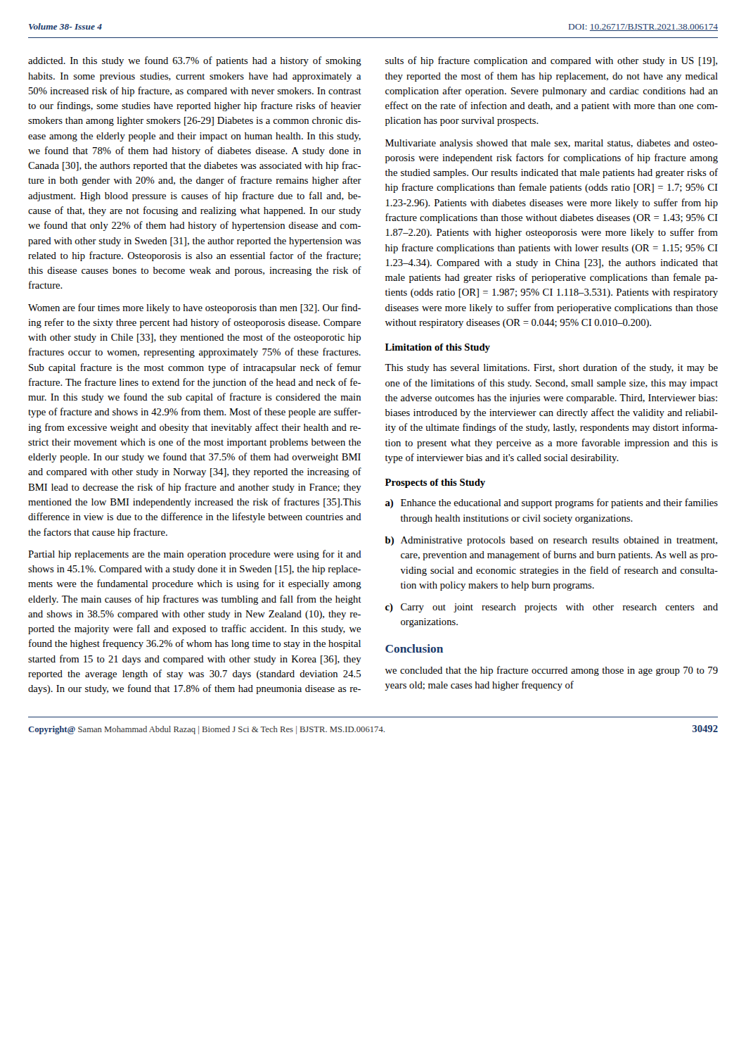Volume 38- Issue 4
DOI: 10.26717/BJSTR.2021.38.006174
addicted. In this study we found 63.7% of patients had a history of smoking habits. In some previous studies, current smokers have had approximately a 50% increased risk of hip fracture, as compared with never smokers. In contrast to our findings, some studies have reported higher hip fracture risks of heavier smokers than among lighter smokers [26-29] Diabetes is a common chronic disease among the elderly people and their impact on human health. In this study, we found that 78% of them had history of diabetes disease. A study done in Canada [30], the authors reported that the diabetes was associated with hip fracture in both gender with 20% and, the danger of fracture remains higher after adjustment. High blood pressure is causes of hip fracture due to fall and, because of that, they are not focusing and realizing what happened. In our study we found that only 22% of them had history of hypertension disease and compared with other study in Sweden [31], the author reported the hypertension was related to hip fracture. Osteoporosis is also an essential factor of the fracture; this disease causes bones to become weak and porous, increasing the risk of fracture.
Women are four times more likely to have osteoporosis than men [32]. Our finding refer to the sixty three percent had history of osteoporosis disease. Compare with other study in Chile [33], they mentioned the most of the osteoporotic hip fractures occur to women, representing approximately 75% of these fractures. Sub capital fracture is the most common type of intracapsular neck of femur fracture. The fracture lines to extend for the junction of the head and neck of femur. In this study we found the sub capital of fracture is considered the main type of fracture and shows in 42.9% from them. Most of these people are suffering from excessive weight and obesity that inevitably affect their health and restrict their movement which is one of the most important problems between the elderly people. In our study we found that 37.5% of them had overweight BMI and compared with other study in Norway [34], they reported the increasing of BMI lead to decrease the risk of hip fracture and another study in France; they mentioned the low BMI independently increased the risk of fractures [35].This difference in view is due to the difference in the lifestyle between countries and the factors that cause hip fracture.
Partial hip replacements are the main operation procedure were using for it and shows in 45.1%. Compared with a study done it in Sweden [15], the hip replacements were the fundamental procedure which is using for it especially among elderly. The main causes of hip fractures was tumbling and fall from the height and shows in 38.5% compared with other study in New Zealand (10), they reported the majority were fall and exposed to traffic accident. In this study, we found the highest frequency 36.2% of whom has long time to stay in the hospital started from 15 to 21 days and compared with other study in Korea [36], they reported the average length of stay was 30.7 days (standard deviation 24.5 days). In our study, we found that 17.8% of them had pneumonia disease as results of hip fracture complication and compared with other study in US [19], they reported the most of them has hip replacement, do not have any medical complication after operation. Severe pulmonary and cardiac conditions had an effect on the rate of infection and death, and a patient with more than one complication has poor survival prospects.
Multivariate analysis showed that male sex, marital status, diabetes and osteoporosis were independent risk factors for complications of hip fracture among the studied samples. Our results indicated that male patients had greater risks of hip fracture complications than female patients (odds ratio [OR] = 1.7; 95% CI 1.23-2.96). Patients with diabetes diseases were more likely to suffer from hip fracture complications than those without diabetes diseases (OR = 1.43; 95% CI 1.87–2.20). Patients with higher osteoporosis were more likely to suffer from hip fracture complications than patients with lower results (OR = 1.15; 95% CI 1.23–4.34). Compared with a study in China [23], the authors indicated that male patients had greater risks of perioperative complications than female patients (odds ratio [OR] = 1.987; 95% CI 1.118–3.531). Patients with respiratory diseases were more likely to suffer from perioperative complications than those without respiratory diseases (OR = 0.044; 95% CI 0.010–0.200).
Limitation of this Study
This study has several limitations. First, short duration of the study, it may be one of the limitations of this study. Second, small sample size, this may impact the adverse outcomes has the injuries were comparable. Third, Interviewer bias: biases introduced by the interviewer can directly affect the validity and reliability of the ultimate findings of the study, lastly, respondents may distort information to present what they perceive as a more favorable impression and this is type of interviewer bias and it's called social desirability.
Prospects of this Study
a) Enhance the educational and support programs for patients and their families through health institutions or civil society organizations.
b) Administrative protocols based on research results obtained in treatment, care, prevention and management of burns and burn patients. As well as providing social and economic strategies in the field of research and consultation with policy makers to help burn programs.
c) Carry out joint research projects with other research centers and organizations.
Conclusion
we concluded that the hip fracture occurred among those in age group 70 to 79 years old; male cases had higher frequency of
Copyright@ Saman Mohammad Abdul Razaq | Biomed J Sci & Tech Res | BJSTR. MS.ID.006174.
30492